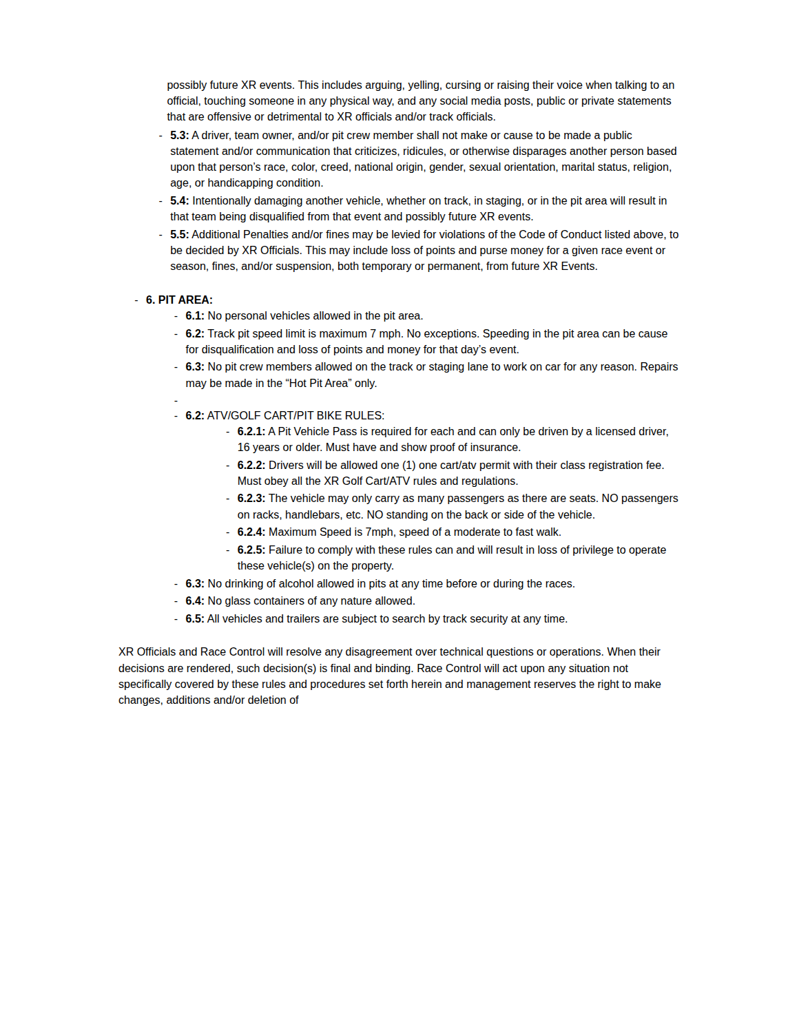possibly future XR events. This includes arguing, yelling, cursing or raising their voice when talking to an official, touching someone in any physical way, and any social media posts, public or private statements that are offensive or detrimental to XR officials and/or track officials.
5.3: A driver, team owner, and/or pit crew member shall not make or cause to be made a public statement and/or communication that criticizes, ridicules, or otherwise disparages another person based upon that person’s race, color, creed, national origin, gender, sexual orientation, marital status, religion, age, or handicapping condition.
5.4: Intentionally damaging another vehicle, whether on track, in staging, or in the pit area will result in that team being disqualified from that event and possibly future XR events.
5.5: Additional Penalties and/or fines may be levied for violations of the Code of Conduct listed above, to be decided by XR Officials. This may include loss of points and purse money for a given race event or season, fines, and/or suspension, both temporary or permanent, from future XR Events.
6. PIT AREA:
6.1: No personal vehicles allowed in the pit area.
6.2: Track pit speed limit is maximum 7 mph. No exceptions. Speeding in the pit area can be cause for disqualification and loss of points and money for that day’s event.
6.3: No pit crew members allowed on the track or staging lane to work on car for any reason. Repairs may be made in the “Hot Pit Area” only.
6.2: ATV/GOLF CART/PIT BIKE RULES:
6.2.1: A Pit Vehicle Pass is required for each and can only be driven by a licensed driver, 16 years or older. Must have and show proof of insurance.
6.2.2: Drivers will be allowed one (1) one cart/atv permit with their class registration fee. Must obey all the XR Golf Cart/ATV rules and regulations.
6.2.3: The vehicle may only carry as many passengers as there are seats. NO passengers on racks, handlebars, etc. NO standing on the back or side of the vehicle.
6.2.4: Maximum Speed is 7mph, speed of a moderate to fast walk.
6.2.5: Failure to comply with these rules can and will result in loss of privilege to operate these vehicle(s) on the property.
6.3: No drinking of alcohol allowed in pits at any time before or during the races.
6.4: No glass containers of any nature allowed.
6.5: All vehicles and trailers are subject to search by track security at any time.
XR Officials and Race Control will resolve any disagreement over technical questions or operations. When their decisions are rendered, such decision(s) is final and binding. Race Control will act upon any situation not specifically covered by these rules and procedures set forth herein and management reserves the right to make changes, additions and/or deletion of